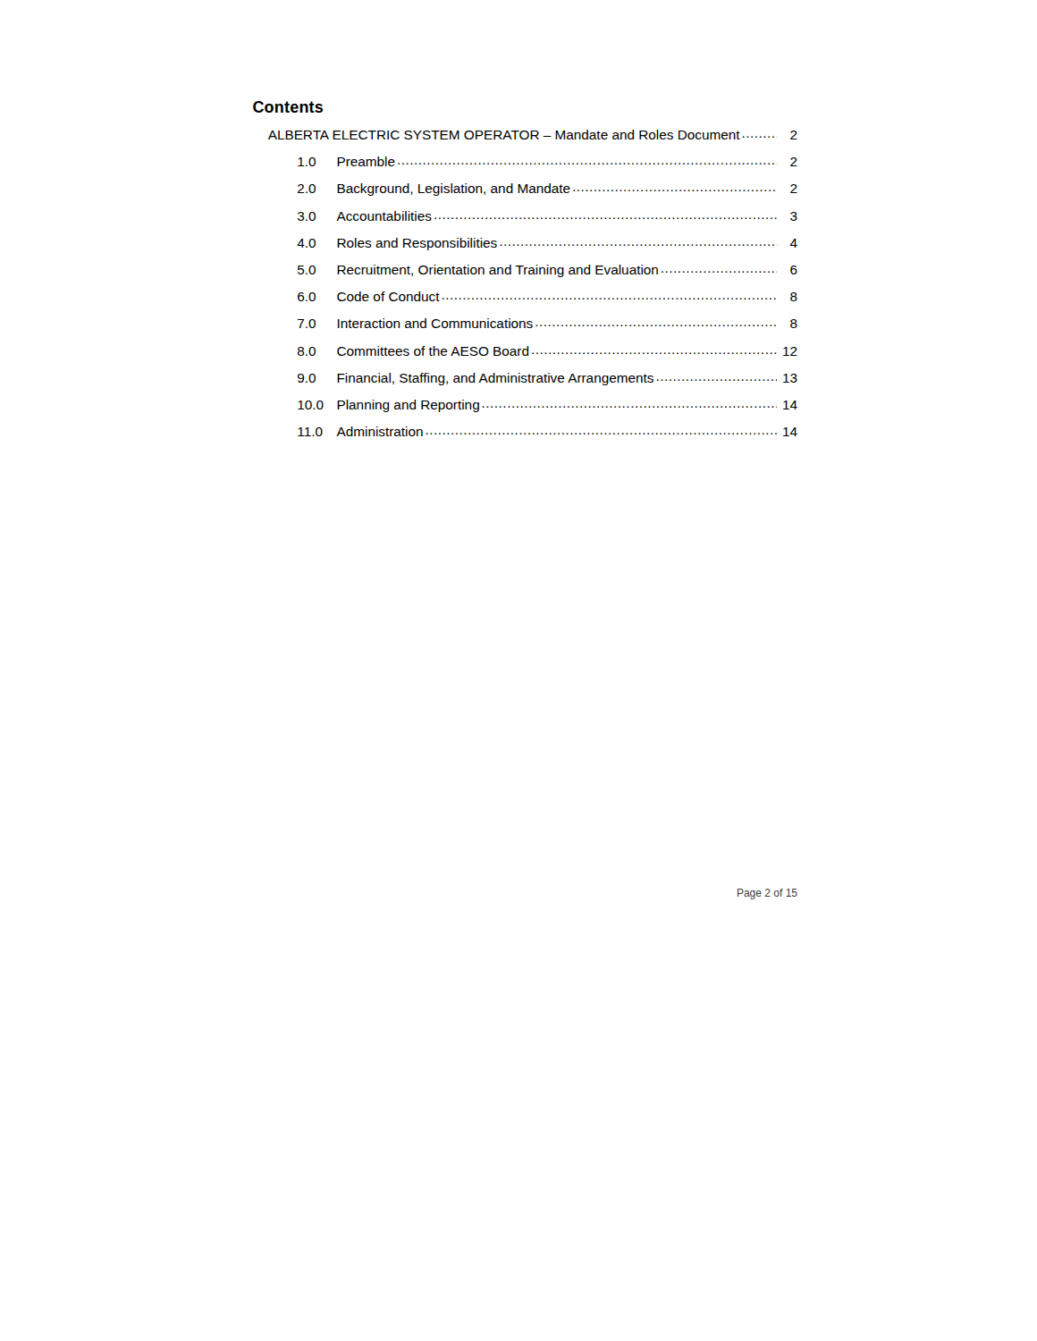Contents
ALBERTA ELECTRIC SYSTEM OPERATOR – Mandate and Roles Document 2
1.0 Preamble 2
2.0 Background, Legislation, and Mandate 2
3.0 Accountabilities 3
4.0 Roles and Responsibilities 4
5.0 Recruitment, Orientation and Training and Evaluation 6
6.0 Code of Conduct 8
7.0 Interaction and Communications 8
8.0 Committees of the AESO Board 12
9.0 Financial, Staffing, and Administrative Arrangements 13
10.0 Planning and Reporting 14
11.0 Administration 14
Page 2 of 15